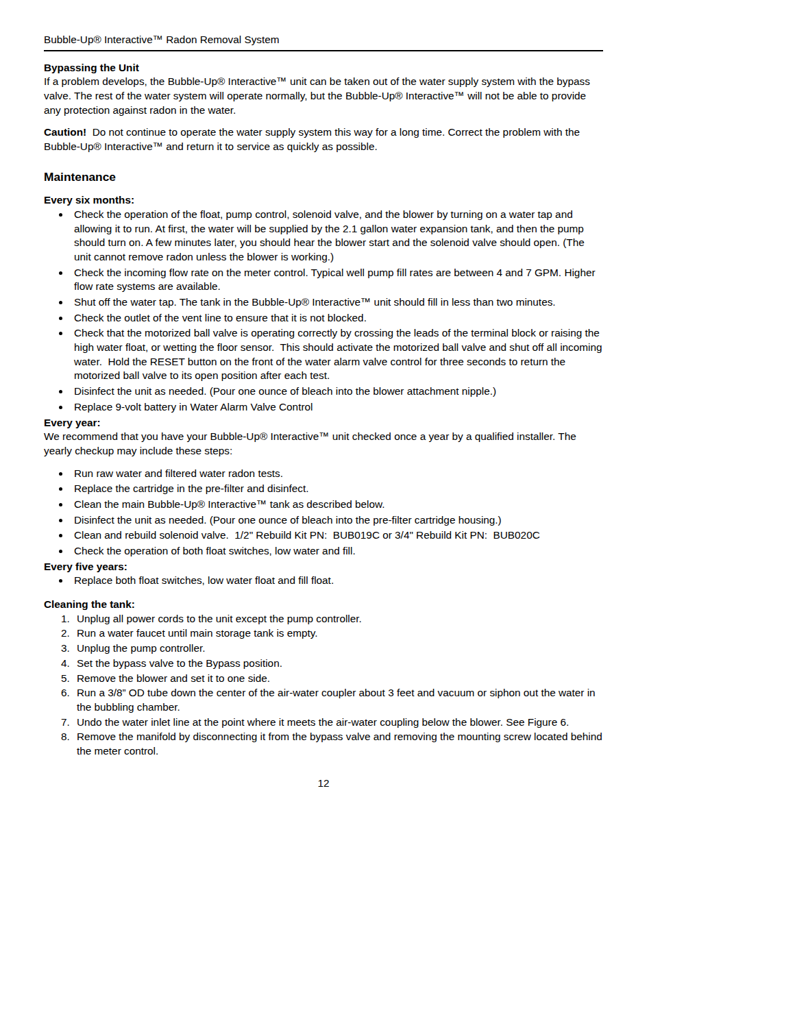Bubble-Up® Interactive™ Radon Removal System
Bypassing the Unit
If a problem develops, the Bubble-Up® Interactive™ unit can be taken out of the water supply system with the bypass valve. The rest of the water system will operate normally, but the Bubble-Up® Interactive™ will not be able to provide any protection against radon in the water.
Caution! Do not continue to operate the water supply system this way for a long time. Correct the problem with the Bubble-Up® Interactive™ and return it to service as quickly as possible.
Maintenance
Every six months:
Check the operation of the float, pump control, solenoid valve, and the blower by turning on a water tap and allowing it to run. At first, the water will be supplied by the 2.1 gallon water expansion tank, and then the pump should turn on. A few minutes later, you should hear the blower start and the solenoid valve should open. (The unit cannot remove radon unless the blower is working.)
Check the incoming flow rate on the meter control. Typical well pump fill rates are between 4 and 7 GPM. Higher flow rate systems are available.
Shut off the water tap. The tank in the Bubble-Up® Interactive™ unit should fill in less than two minutes.
Check the outlet of the vent line to ensure that it is not blocked.
Check that the motorized ball valve is operating correctly by crossing the leads of the terminal block or raising the high water float, or wetting the floor sensor. This should activate the motorized ball valve and shut off all incoming water. Hold the RESET button on the front of the water alarm valve control for three seconds to return the motorized ball valve to its open position after each test.
Disinfect the unit as needed. (Pour one ounce of bleach into the blower attachment nipple.)
Replace 9-volt battery in Water Alarm Valve Control
Every year:
We recommend that you have your Bubble-Up® Interactive™ unit checked once a year by a qualified installer. The yearly checkup may include these steps:
Run raw water and filtered water radon tests.
Replace the cartridge in the pre-filter and disinfect.
Clean the main Bubble-Up® Interactive™ tank as described below.
Disinfect the unit as needed. (Pour one ounce of bleach into the pre-filter cartridge housing.)
Clean and rebuild solenoid valve. 1/2" Rebuild Kit PN: BUB019C or 3/4" Rebuild Kit PN: BUB020C
Check the operation of both float switches, low water and fill.
Every five years:
Replace both float switches, low water float and fill float.
Cleaning the tank:
Unplug all power cords to the unit except the pump controller.
Run a water faucet until main storage tank is empty.
Unplug the pump controller.
Set the bypass valve to the Bypass position.
Remove the blower and set it to one side.
Run a 3/8” OD tube down the center of the air-water coupler about 3 feet and vacuum or siphon out the water in the bubbling chamber.
Undo the water inlet line at the point where it meets the air-water coupling below the blower. See Figure 6.
Remove the manifold by disconnecting it from the bypass valve and removing the mounting screw located behind the meter control.
12